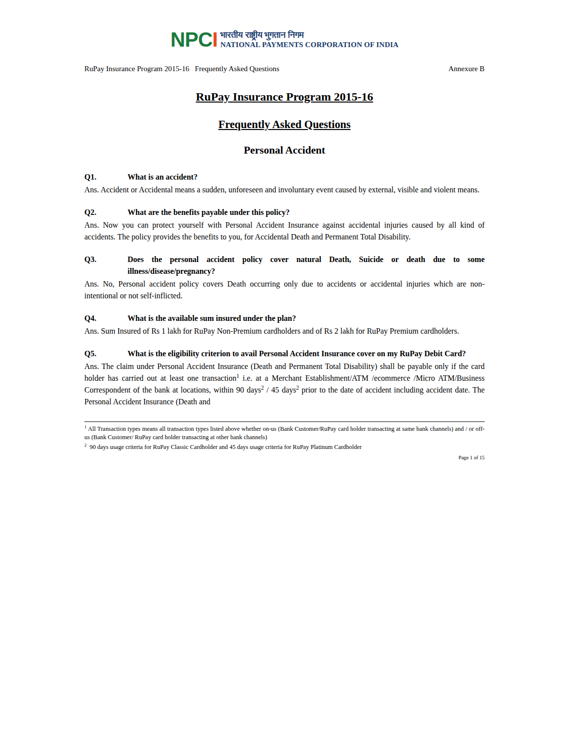NPCI भारतीय राष्ट्रीय भुगतान निगम
NATIONAL PAYMENTS CORPORATION OF INDIA
RuPay Insurance Program 2015-16 Frequently Asked Questions Annexure B
RuPay Insurance Program 2015-16
Frequently Asked Questions
Personal Accident
Q1. What is an accident?
Ans. Accident or Accidental means a sudden, unforeseen and involuntary event caused by external, visible and violent means.
Q2. What are the benefits payable under this policy?
Ans. Now you can protect yourself with Personal Accident Insurance against accidental injuries caused by all kind of accidents. The policy provides the benefits to you, for Accidental Death and Permanent Total Disability.
Q3. Does the personal accident policy cover natural Death, Suicide or death due to some illness/disease/pregnancy?
Ans. No, Personal accident policy covers Death occurring only due to accidents or accidental injuries which are non- intentional or not self-inflicted.
Q4. What is the available sum insured under the plan?
Ans. Sum Insured of Rs 1 lakh for RuPay Non-Premium cardholders and of Rs 2 lakh for RuPay Premium cardholders.
Q5. What is the eligibility criterion to avail Personal Accident Insurance cover on my RuPay Debit Card?
Ans. The claim under Personal Accident Insurance (Death and Permanent Total Disability) shall be payable only if the card holder has carried out at least one transaction1 i.e. at a Merchant Establishment/ATM /ecommerce /Micro ATM/Business Correspondent of the bank at locations, within 90 days2 / 45 days2 prior to the date of accident including accident date. The Personal Accident Insurance (Death and
1 All Transaction types means all transaction types listed above whether on-us (Bank Customer/RuPay card holder transacting at same bank channels) and / or off-us (Bank Customer/ RuPay card holder transacting at other bank channels)
2 90 days usage criteria for RuPay Classic Cardholder and 45 days usage criteria for RuPay Platinum Cardholder
Page 1 of 15